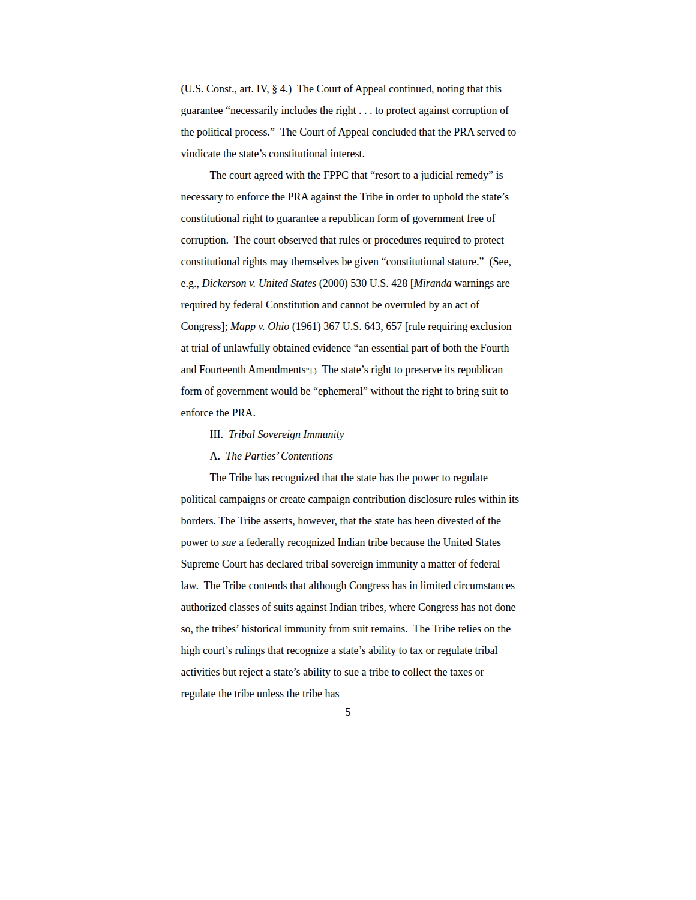(U.S. Const., art. IV, § 4.) The Court of Appeal continued, noting that this guarantee “necessarily includes the right . . . to protect against corruption of the political process.” The Court of Appeal concluded that the PRA served to vindicate the state’s constitutional interest.
The court agreed with the FPPC that “resort to a judicial remedy” is necessary to enforce the PRA against the Tribe in order to uphold the state’s constitutional right to guarantee a republican form of government free of corruption. The court observed that rules or procedures required to protect constitutional rights may themselves be given “constitutional stature.” (See, e.g., Dickerson v. United States (2000) 530 U.S. 428 [Miranda warnings are required by federal Constitution and cannot be overruled by an act of Congress]; Mapp v. Ohio (1961) 367 U.S. 643, 657 [rule requiring exclusion at trial of unlawfully obtained evidence “an essential part of both the Fourth and Fourteenth Amendments”].) The state’s right to preserve its republican form of government would be “ephemeral” without the right to bring suit to enforce the PRA.
III. Tribal Sovereign Immunity
A. The Parties’ Contentions
The Tribe has recognized that the state has the power to regulate political campaigns or create campaign contribution disclosure rules within its borders. The Tribe asserts, however, that the state has been divested of the power to sue a federally recognized Indian tribe because the United States Supreme Court has declared tribal sovereign immunity a matter of federal law. The Tribe contends that although Congress has in limited circumstances authorized classes of suits against Indian tribes, where Congress has not done so, the tribes’ historical immunity from suit remains. The Tribe relies on the high court’s rulings that recognize a state’s ability to tax or regulate tribal activities but reject a state’s ability to sue a tribe to collect the taxes or regulate the tribe unless the tribe has
5